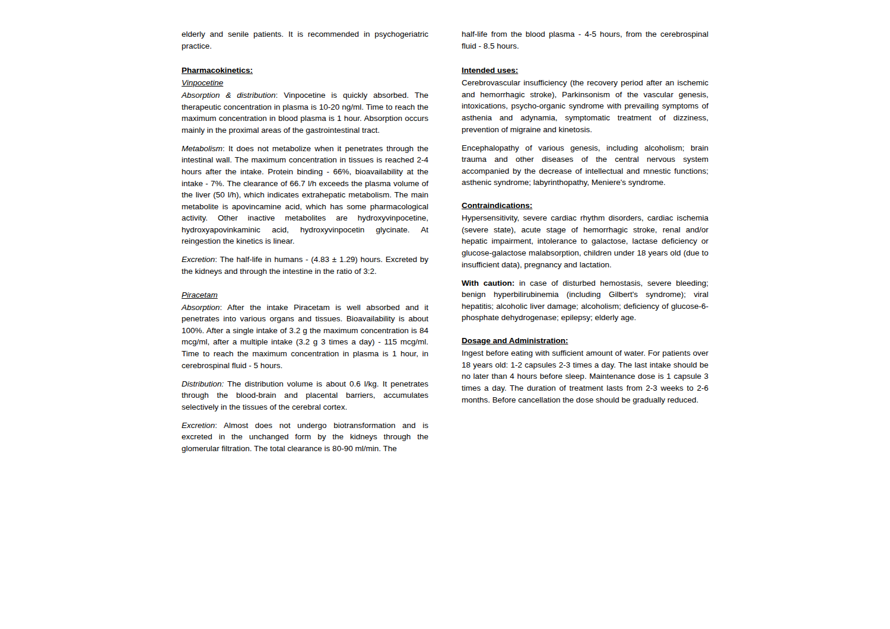elderly and senile patients. It is recommended in psychogeriatric practice.
Pharmacokinetics:
Vinpocetine
Absorption & distribution: Vinpocetine is quickly absorbed. The therapeutic concentration in plasma is 10-20 ng/ml. Time to reach the maximum concentration in blood plasma is 1 hour. Absorption occurs mainly in the proximal areas of the gastrointestinal tract.
Metabolism: It does not metabolize when it penetrates through the intestinal wall. The maximum concentration in tissues is reached 2-4 hours after the intake. Protein binding - 66%, bioavailability at the intake - 7%. The clearance of 66.7 l/h exceeds the plasma volume of the liver (50 l/h), which indicates extrahepatic metabolism. The main metabolite is apovincamine acid, which has some pharmacological activity. Other inactive metabolites are hydroxyvinpocetine, hydroxyapovinkaminic acid, hydroxyvinpocetin glycinate. At reingestion the kinetics is linear.
Excretion: The half-life in humans - (4.83 ± 1.29) hours. Excreted by the kidneys and through the intestine in the ratio of 3:2.
Piracetam
Absorption: After the intake Piracetam is well absorbed and it penetrates into various organs and tissues. Bioavailability is about 100%. After a single intake of 3.2 g the maximum concentration is 84 mcg/ml, after a multiple intake (3.2 g 3 times a day) - 115 mcg/ml. Time to reach the maximum concentration in plasma is 1 hour, in cerebrospinal fluid - 5 hours.
Distribution: The distribution volume is about 0.6 l/kg. It penetrates through the blood-brain and placental barriers, accumulates selectively in the tissues of the cerebral cortex.
Excretion: Almost does not undergo biotransformation and is excreted in the unchanged form by the kidneys through the glomerular filtration. The total clearance is 80-90 ml/min. The
half-life from the blood plasma - 4-5 hours, from the cerebrospinal fluid - 8.5 hours.
Intended uses:
Cerebrovascular insufficiency (the recovery period after an ischemic and hemorrhagic stroke), Parkinsonism of the vascular genesis, intoxications, psycho-organic syndrome with prevailing symptoms of asthenia and adynamia, symptomatic treatment of dizziness, prevention of migraine and kinetosis.
Encephalopathy of various genesis, including alcoholism; brain trauma and other diseases of the central nervous system accompanied by the decrease of intellectual and mnestic functions; asthenic syndrome; labyrinthopathy, Meniere's syndrome.
Contraindications:
Hypersensitivity, severe cardiac rhythm disorders, cardiac ischemia (severe state), acute stage of hemorrhagic stroke, renal and/or hepatic impairment, intolerance to galactose, lactase deficiency or glucose-galactose malabsorption, children under 18 years old (due to insufficient data), pregnancy and lactation.
With caution: in case of disturbed hemostasis, severe bleeding; benign hyperbilirubinemia (including Gilbert's syndrome); viral hepatitis; alcoholic liver damage; alcoholism; deficiency of glucose-6-phosphate dehydrogenase; epilepsy; elderly age.
Dosage and Administration:
Ingest before eating with sufficient amount of water. For patients over 18 years old: 1-2 capsules 2-3 times a day. The last intake should be no later than 4 hours before sleep. Maintenance dose is 1 capsule 3 times a day. The duration of treatment lasts from 2-3 weeks to 2-6 months. Before cancellation the dose should be gradually reduced.